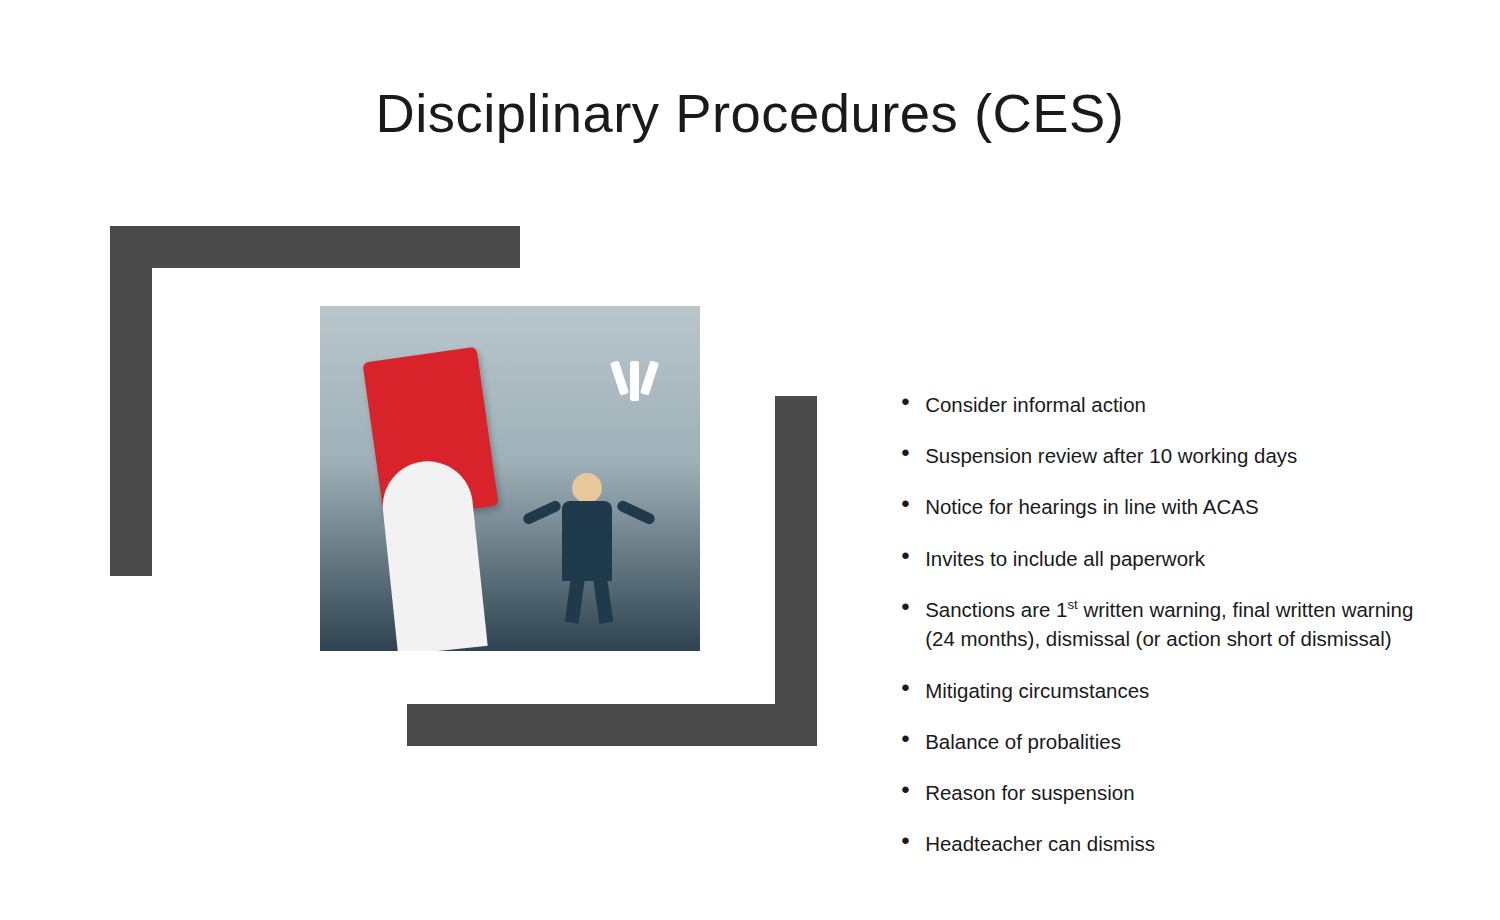Disciplinary Procedures (CES)
Consider informal action
Suspension review after 10 working days
Notice for hearings in line with ACAS
Invites to include all paperwork
Sanctions are 1st written warning, final written warning (24 months), dismissal (or action short of dismissal)
Mitigating circumstances
Balance of probalities
Reason for suspension
Headteacher can dismiss